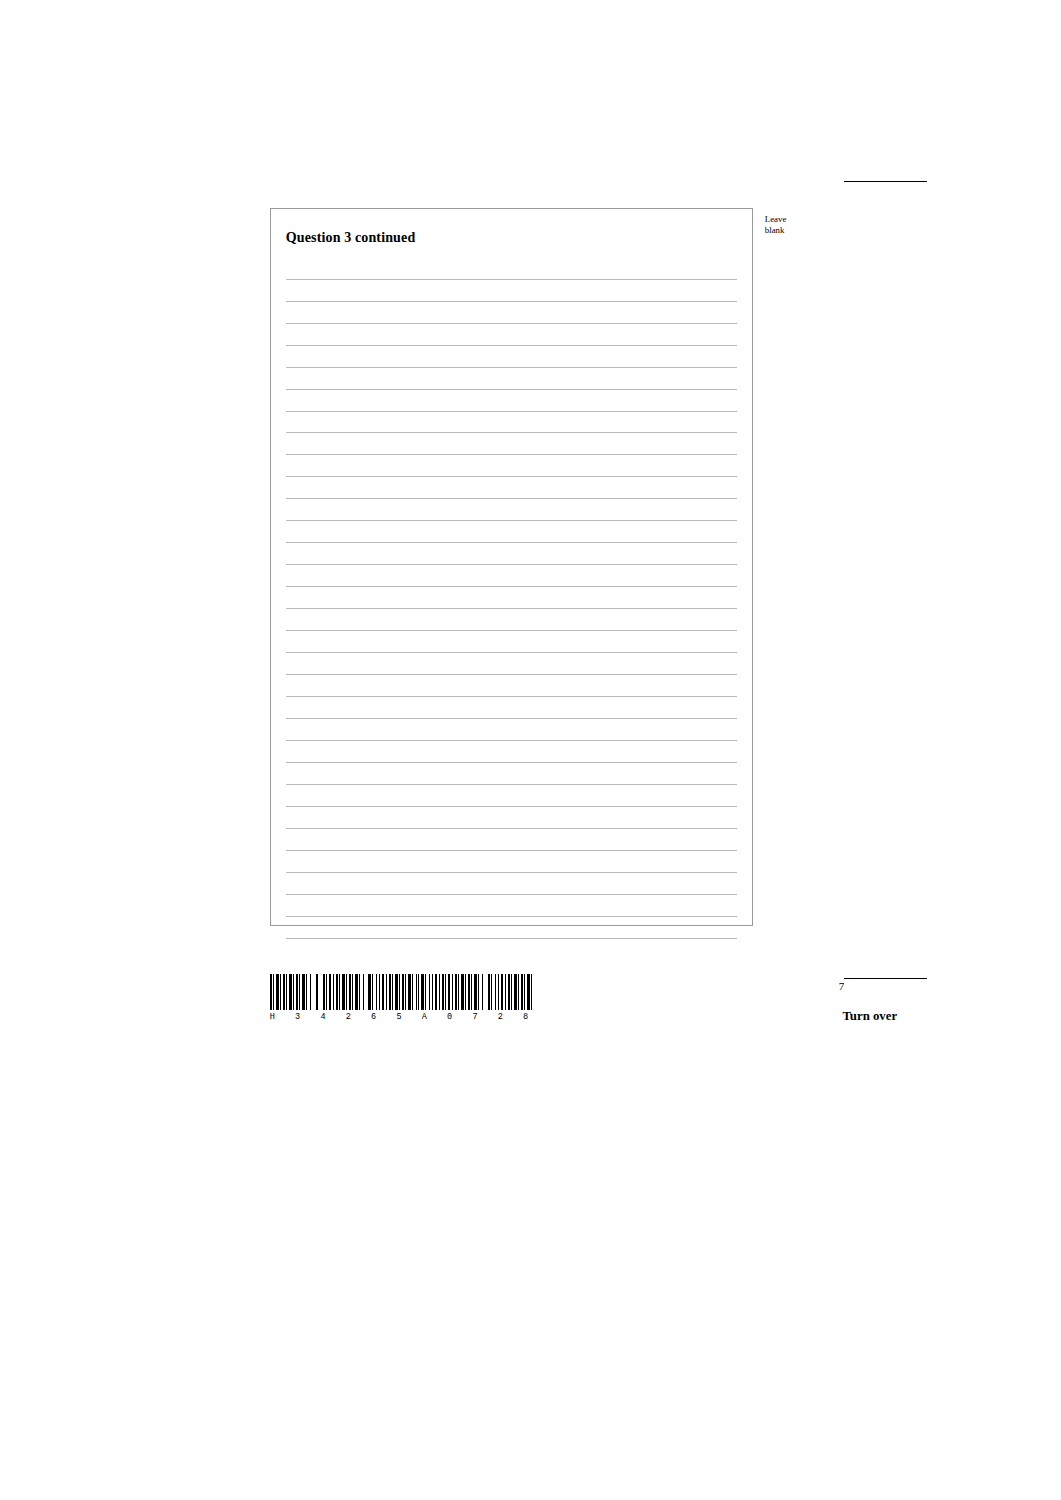Leave
blank
Question 3 continued
H 3 4 2 6 5 A 0 7 2 8
7
Turn over